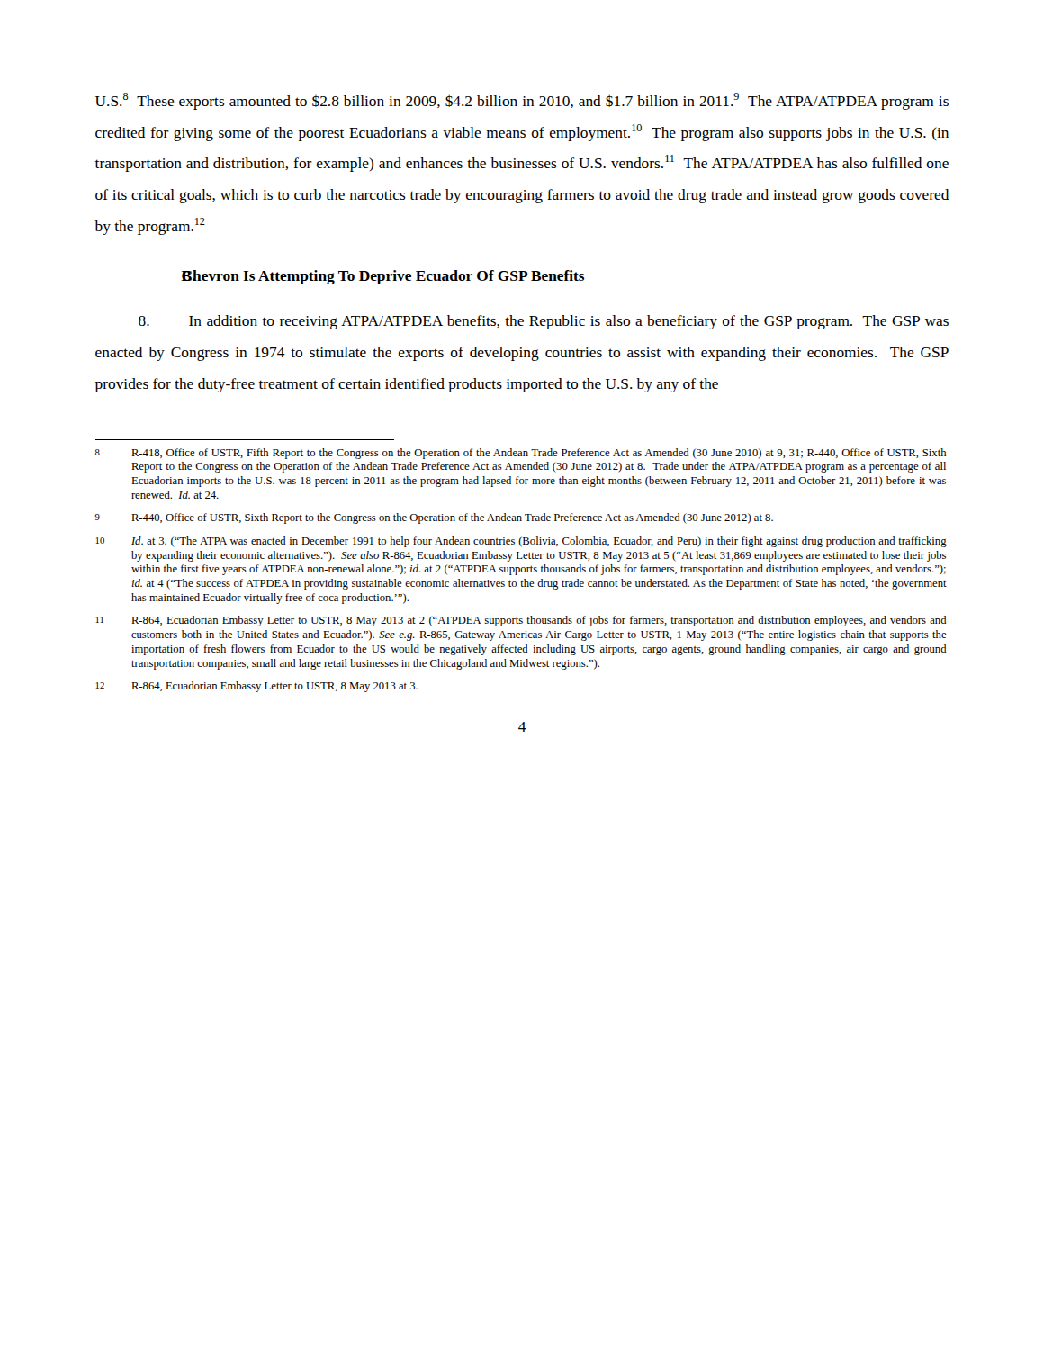U.S.8 These exports amounted to $2.8 billion in 2009, $4.2 billion in 2010, and $1.7 billion in 2011.9 The ATPA/ATPDEA program is credited for giving some of the poorest Ecuadorians a viable means of employment.10 The program also supports jobs in the U.S. (in transportation and distribution, for example) and enhances the businesses of U.S. vendors.11 The ATPA/ATPDEA has also fulfilled one of its critical goals, which is to curb the narcotics trade by encouraging farmers to avoid the drug trade and instead grow goods covered by the program.12
B. Chevron Is Attempting To Deprive Ecuador Of GSP Benefits
8. In addition to receiving ATPA/ATPDEA benefits, the Republic is also a beneficiary of the GSP program. The GSP was enacted by Congress in 1974 to stimulate the exports of developing countries to assist with expanding their economies. The GSP provides for the duty-free treatment of certain identified products imported to the U.S. by any of the
8 R-418, Office of USTR, Fifth Report to the Congress on the Operation of the Andean Trade Preference Act as Amended (30 June 2010) at 9, 31; R-440, Office of USTR, Sixth Report to the Congress on the Operation of the Andean Trade Preference Act as Amended (30 June 2012) at 8. Trade under the ATPA/ATPDEA program as a percentage of all Ecuadorian imports to the U.S. was 18 percent in 2011 as the program had lapsed for more than eight months (between February 12, 2011 and October 21, 2011) before it was renewed. Id. at 24.
9 R-440, Office of USTR, Sixth Report to the Congress on the Operation of the Andean Trade Preference Act as Amended (30 June 2012) at 8.
10 Id. at 3. (“The ATPA was enacted in December 1991 to help four Andean countries (Bolivia, Colombia, Ecuador, and Peru) in their fight against drug production and trafficking by expanding their economic alternatives.”). See also R-864, Ecuadorian Embassy Letter to USTR, 8 May 2013 at 5 (“At least 31,869 employees are estimated to lose their jobs within the first five years of ATPDEA non-renewal alone.”); id. at 2 (“ATPDEA supports thousands of jobs for farmers, transportation and distribution employees, and vendors.”); id. at 4 (“The success of ATPDEA in providing sustainable economic alternatives to the drug trade cannot be understated. As the Department of State has noted, ‘the government has maintained Ecuador virtually free of coca production.’”).
11 R-864, Ecuadorian Embassy Letter to USTR, 8 May 2013 at 2 (“ATPDEA supports thousands of jobs for farmers, transportation and distribution employees, and vendors and customers both in the United States and Ecuador.”). See e.g. R-865, Gateway Americas Air Cargo Letter to USTR, 1 May 2013 (“The entire logistics chain that supports the importation of fresh flowers from Ecuador to the US would be negatively affected including US airports, cargo agents, ground handling companies, air cargo and ground transportation companies, small and large retail businesses in the Chicagoland and Midwest regions.”).
12 R-864, Ecuadorian Embassy Letter to USTR, 8 May 2013 at 3.
4